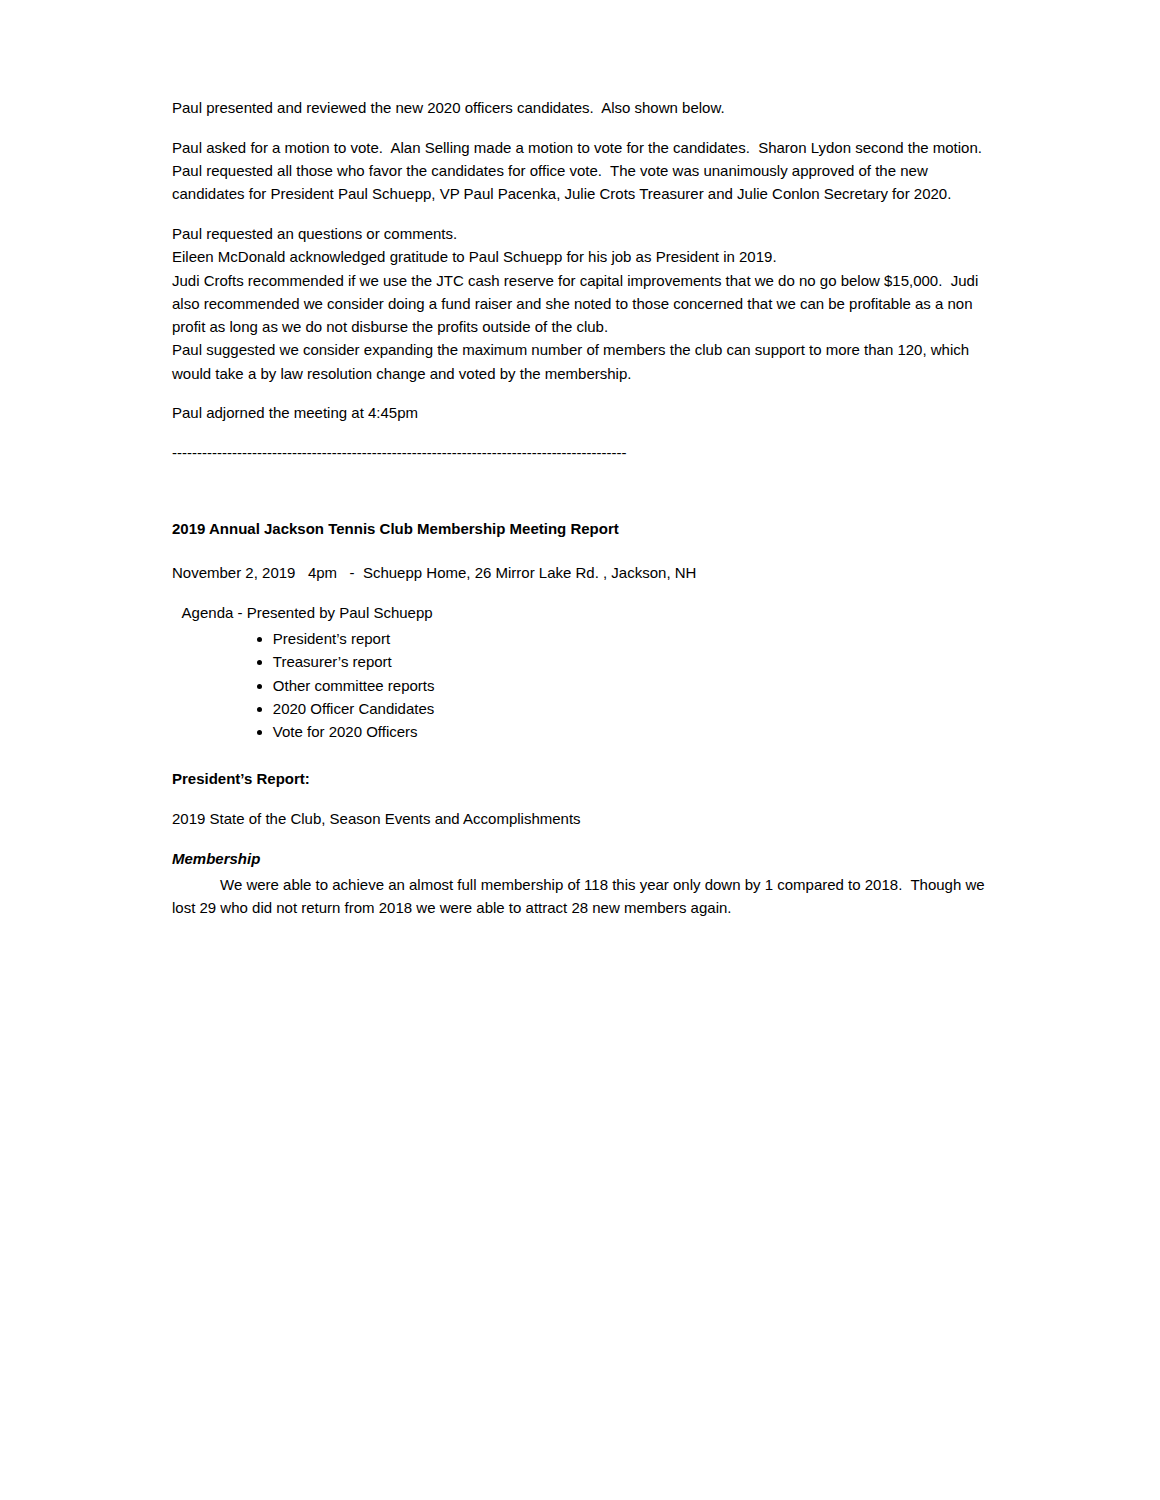Paul presented and reviewed the new 2020 officers candidates. Also shown below.
Paul asked for a motion to vote. Alan Selling made a motion to vote for the candidates. Sharon Lydon second the motion. Paul requested all those who favor the candidates for office vote. The vote was unanimously approved of the new candidates for President Paul Schuepp, VP Paul Pacenka, Julie Crots Treasurer and Julie Conlon Secretary for 2020.
Paul requested an questions or comments.
Eileen McDonald acknowledged gratitude to Paul Schuepp for his job as President in 2019.
Judi Crofts recommended if we use the JTC cash reserve for capital improvements that we do no go below $15,000. Judi also recommended we consider doing a fund raiser and she noted to those concerned that we can be profitable as a non profit as long as we do not disburse the profits outside of the club.
Paul suggested we consider expanding the maximum number of members the club can support to more than 120, which would take a by law resolution change and voted by the membership.
Paul adjorned the meeting at 4:45pm
-------------------------------------------------------------------------------------------
2019 Annual Jackson Tennis Club Membership Meeting Report
November 2, 2019 4pm - Schuepp Home, 26 Mirror Lake Rd. , Jackson, NH
Agenda - Presented by Paul Schuepp
President’s report
Treasurer’s report
Other committee reports
2020 Officer Candidates
Vote for 2020 Officers
President’s Report:
2019 State of the Club, Season Events and Accomplishments
Membership
We were able to achieve an almost full membership of 118 this year only down by 1 compared to 2018. Though we lost 29 who did not return from 2018 we were able to attract 28 new members again.